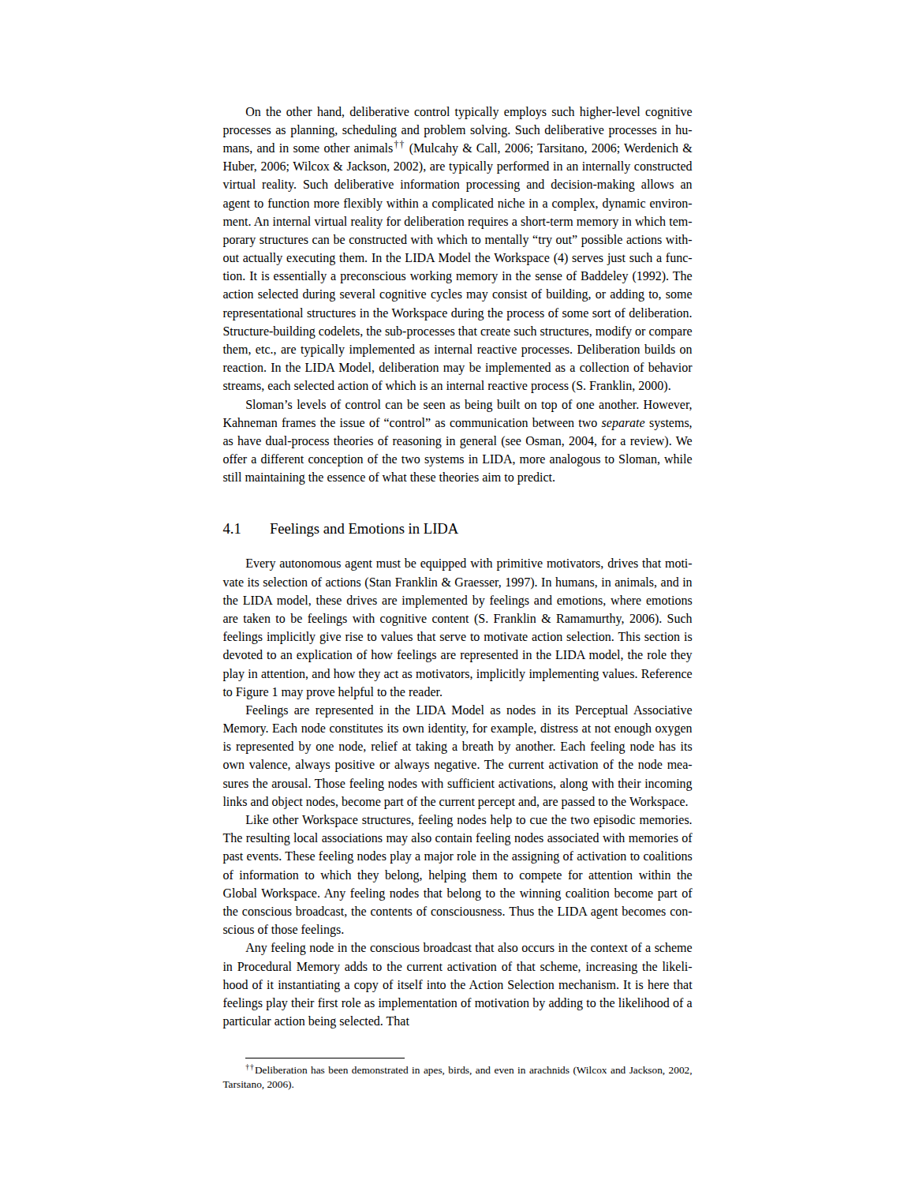On the other hand, deliberative control typically employs such higher-level cognitive processes as planning, scheduling and problem solving. Such deliberative processes in humans, and in some other animals†† (Mulcahy & Call, 2006; Tarsitano, 2006; Werdenich & Huber, 2006; Wilcox & Jackson, 2002), are typically performed in an internally constructed virtual reality. Such deliberative information processing and decision-making allows an agent to function more flexibly within a complicated niche in a complex, dynamic environment. An internal virtual reality for deliberation requires a short-term memory in which temporary structures can be constructed with which to mentally “try out” possible actions without actually executing them. In the LIDA Model the Workspace (4) serves just such a function. It is essentially a preconscious working memory in the sense of Baddeley (1992). The action selected during several cognitive cycles may consist of building, or adding to, some representational structures in the Workspace during the process of some sort of deliberation. Structure-building codelets, the sub-processes that create such structures, modify or compare them, etc., are typically implemented as internal reactive processes. Deliberation builds on reaction. In the LIDA Model, deliberation may be implemented as a collection of behavior streams, each selected action of which is an internal reactive process (S. Franklin, 2000).
Sloman’s levels of control can be seen as being built on top of one another. However, Kahneman frames the issue of “control” as communication between two separate systems, as have dual-process theories of reasoning in general (see Osman, 2004, for a review). We offer a different conception of the two systems in LIDA, more analogous to Sloman, while still maintaining the essence of what these theories aim to predict.
4.1 Feelings and Emotions in LIDA
Every autonomous agent must be equipped with primitive motivators, drives that motivate its selection of actions (Stan Franklin & Graesser, 1997). In humans, in animals, and in the LIDA model, these drives are implemented by feelings and emotions, where emotions are taken to be feelings with cognitive content (S. Franklin & Ramamurthy, 2006). Such feelings implicitly give rise to values that serve to motivate action selection. This section is devoted to an explication of how feelings are represented in the LIDA model, the role they play in attention, and how they act as motivators, implicitly implementing values. Reference to Figure 1 may prove helpful to the reader.
Feelings are represented in the LIDA Model as nodes in its Perceptual Associative Memory. Each node constitutes its own identity, for example, distress at not enough oxygen is represented by one node, relief at taking a breath by another. Each feeling node has its own valence, always positive or always negative. The current activation of the node measures the arousal. Those feeling nodes with sufficient activations, along with their incoming links and object nodes, become part of the current percept and, are passed to the Workspace.
Like other Workspace structures, feeling nodes help to cue the two episodic memories. The resulting local associations may also contain feeling nodes associated with memories of past events. These feeling nodes play a major role in the assigning of activation to coalitions of information to which they belong, helping them to compete for attention within the Global Workspace. Any feeling nodes that belong to the winning coalition become part of the conscious broadcast, the contents of consciousness. Thus the LIDA agent becomes conscious of those feelings.
Any feeling node in the conscious broadcast that also occurs in the context of a scheme in Procedural Memory adds to the current activation of that scheme, increasing the likelihood of it instantiating a copy of itself into the Action Selection mechanism. It is here that feelings play their first role as implementation of motivation by adding to the likelihood of a particular action being selected. That
††Deliberation has been demonstrated in apes, birds, and even in arachnids (Wilcox and Jackson, 2002, Tarsitano, 2006).